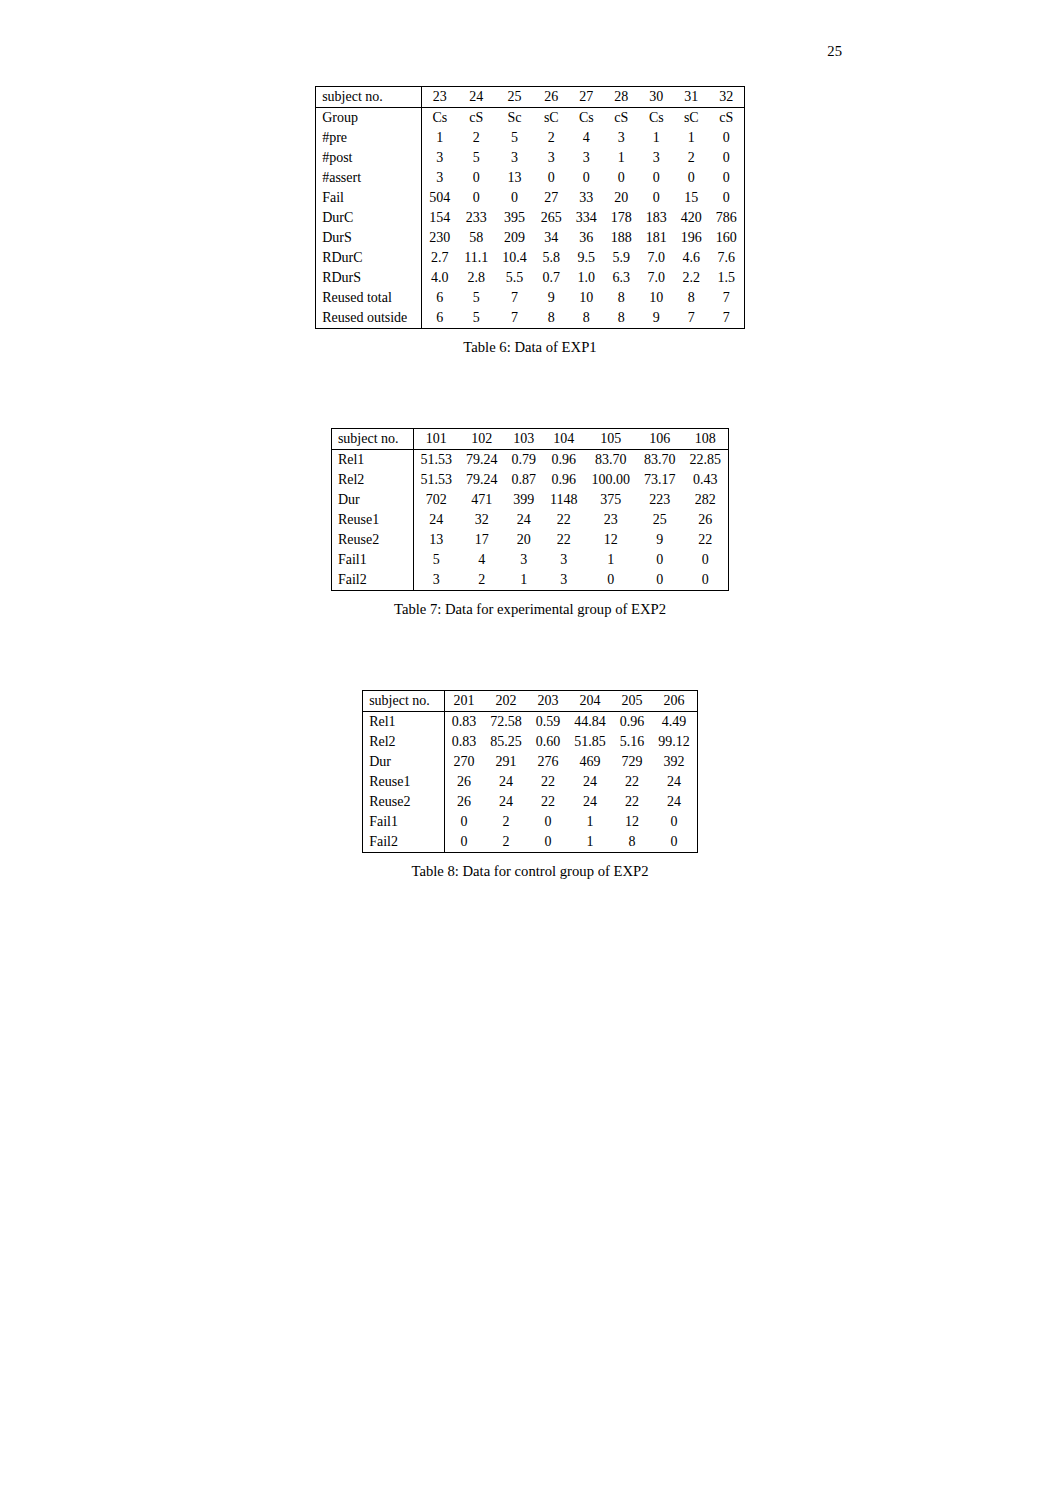25
| subject no. | 23 | 24 | 25 | 26 | 27 | 28 | 30 | 31 | 32 |
| --- | --- | --- | --- | --- | --- | --- | --- | --- | --- |
| Group | Cs | cS | Sc | sC | Cs | cS | Cs | sC | cS |
| #pre | 1 | 2 | 5 | 2 | 4 | 3 | 1 | 1 | 0 |
| #post | 3 | 5 | 3 | 3 | 3 | 1 | 3 | 2 | 0 |
| #assert | 3 | 0 | 13 | 0 | 0 | 0 | 0 | 0 | 0 |
| Fail | 504 | 0 | 0 | 27 | 33 | 20 | 0 | 15 | 0 |
| DurC | 154 | 233 | 395 | 265 | 334 | 178 | 183 | 420 | 786 |
| DurS | 230 | 58 | 209 | 34 | 36 | 188 | 181 | 196 | 160 |
| RDurC | 2.7 | 11.1 | 10.4 | 5.8 | 9.5 | 5.9 | 7.0 | 4.6 | 7.6 |
| RDurS | 4.0 | 2.8 | 5.5 | 0.7 | 1.0 | 6.3 | 7.0 | 2.2 | 1.5 |
| Reused total | 6 | 5 | 7 | 9 | 10 | 8 | 10 | 8 | 7 |
| Reused outside | 6 | 5 | 7 | 8 | 8 | 8 | 9 | 7 | 7 |
Table 6: Data of EXP1
| subject no. | 101 | 102 | 103 | 104 | 105 | 106 | 108 |
| --- | --- | --- | --- | --- | --- | --- | --- |
| Rel1 | 51.53 | 79.24 | 0.79 | 0.96 | 83.70 | 83.70 | 22.85 |
| Rel2 | 51.53 | 79.24 | 0.87 | 0.96 | 100.00 | 73.17 | 0.43 |
| Dur | 702 | 471 | 399 | 1148 | 375 | 223 | 282 |
| Reuse1 | 24 | 32 | 24 | 22 | 23 | 25 | 26 |
| Reuse2 | 13 | 17 | 20 | 22 | 12 | 9 | 22 |
| Fail1 | 5 | 4 | 3 | 3 | 1 | 0 | 0 |
| Fail2 | 3 | 2 | 1 | 3 | 0 | 0 | 0 |
Table 7: Data for experimental group of EXP2
| subject no. | 201 | 202 | 203 | 204 | 205 | 206 |
| --- | --- | --- | --- | --- | --- | --- |
| Rel1 | 0.83 | 72.58 | 0.59 | 44.84 | 0.96 | 4.49 |
| Rel2 | 0.83 | 85.25 | 0.60 | 51.85 | 5.16 | 99.12 |
| Dur | 270 | 291 | 276 | 469 | 729 | 392 |
| Reuse1 | 26 | 24 | 22 | 24 | 22 | 24 |
| Reuse2 | 26 | 24 | 22 | 24 | 22 | 24 |
| Fail1 | 0 | 2 | 0 | 1 | 12 | 0 |
| Fail2 | 0 | 2 | 0 | 1 | 8 | 0 |
Table 8: Data for control group of EXP2